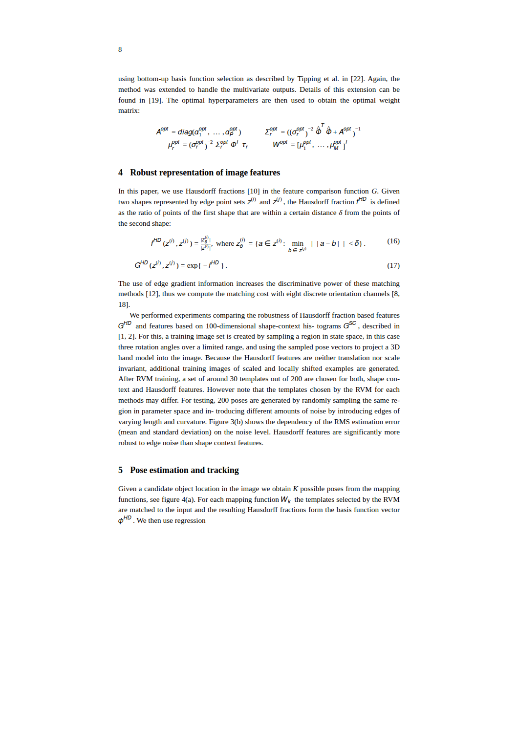8
using bottom-up basis function selection as described by Tipping et al. in [22]. Again, the method was extended to handle the multivariate outputs. Details of this extension can be found in [19]. The optimal hyperparameters are then used to obtain the optimal weight matrix:
Aopt = diag ( α1opt ,…, αPopt ) Σropt = ( ( σropt )−2 Φ^T Φ^ + Aopt )−1
μropt = ( σropt )−2 Σropt ΦT τr Wopt = [ μ1opt ,…, μMopt ]T
4 Robust representation of image features
In this paper, we use Hausdorff fractions [10] in the feature comparison function G. Given two shapes represented by edge point sets z(i) and z(j), the Hausdorff fraction fHD is defined as the ratio of points of the first shape that are within a certain distance δ from the points of the second shape:
fHD ( z(i) , z(j) ) = |zδ(i)| |z(i)| , where zδ(i) = { a ∈ z(i) : min b∈z(j) ||a−b|| < δ } . (16)
GHD ( z(i) , z(j) ) = exp { − fHD } . (17)
The use of edge gradient information increases the discriminative power of these matching methods [12], thus we compute the matching cost with eight discrete orientation channels [8, 18].
We performed experiments comparing the robustness of Hausdorff fraction based features GHD and features based on 100-dimensional shape-context his- tograms GSC, described in [1, 2]. For this, a training image set is created by sampling a region in state space, in this case three rotation angles over a limited range, and using the sampled pose vectors to project a 3D hand model into the image. Because the Hausdorff features are neither translation nor scale invariant, additional training images of scaled and locally shifted examples are generated. After RVM training, a set of around 30 templates out of 200 are chosen for both, shape context and Hausdorff features. However note that the templates chosen by the RVM for each methods may differ. For testing, 200 poses are generated by randomly sampling the same region in parameter space and in- troducing different amounts of noise by introducing edges of varying length and curvature. Figure 3(b) shows the dependency of the RMS estimation error (mean and standard deviation) on the noise level. Hausdorff features are significantly more robust to edge noise than shape context features.
5 Pose estimation and tracking
Given a candidate object location in the image we obtain K possible poses from the mapping functions, see figure 4(a). For each mapping function Wk the templates selected by the RVM are matched to the input and the resulting Hausdorff fractions form the basis function vector ϕHD. We then use regression